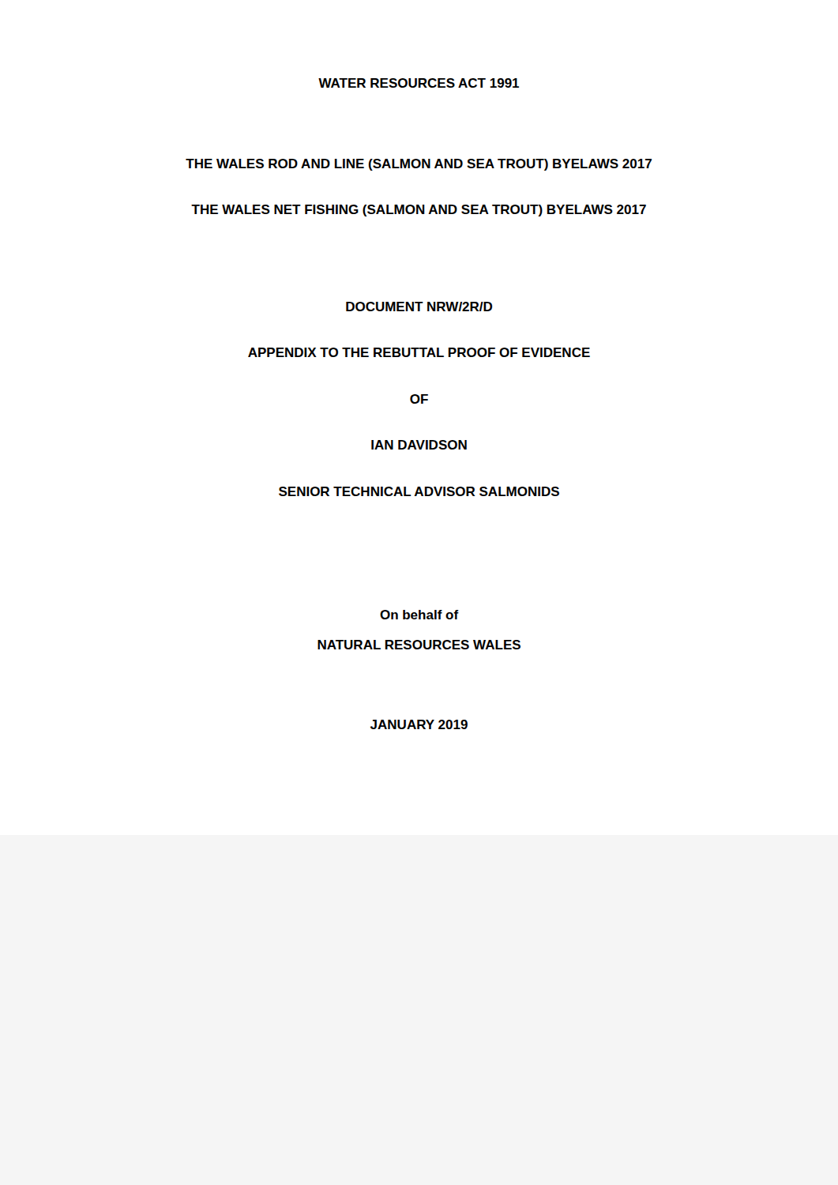WATER RESOURCES ACT 1991
THE WALES ROD AND LINE (SALMON AND SEA TROUT) BYELAWS 2017
THE WALES NET FISHING (SALMON AND SEA TROUT) BYELAWS 2017
DOCUMENT NRW/2R/D
APPENDIX TO THE REBUTTAL PROOF OF EVIDENCE
OF
IAN DAVIDSON
SENIOR TECHNICAL ADVISOR SALMONIDS
On behalf of
NATURAL RESOURCES WALES
JANUARY 2019